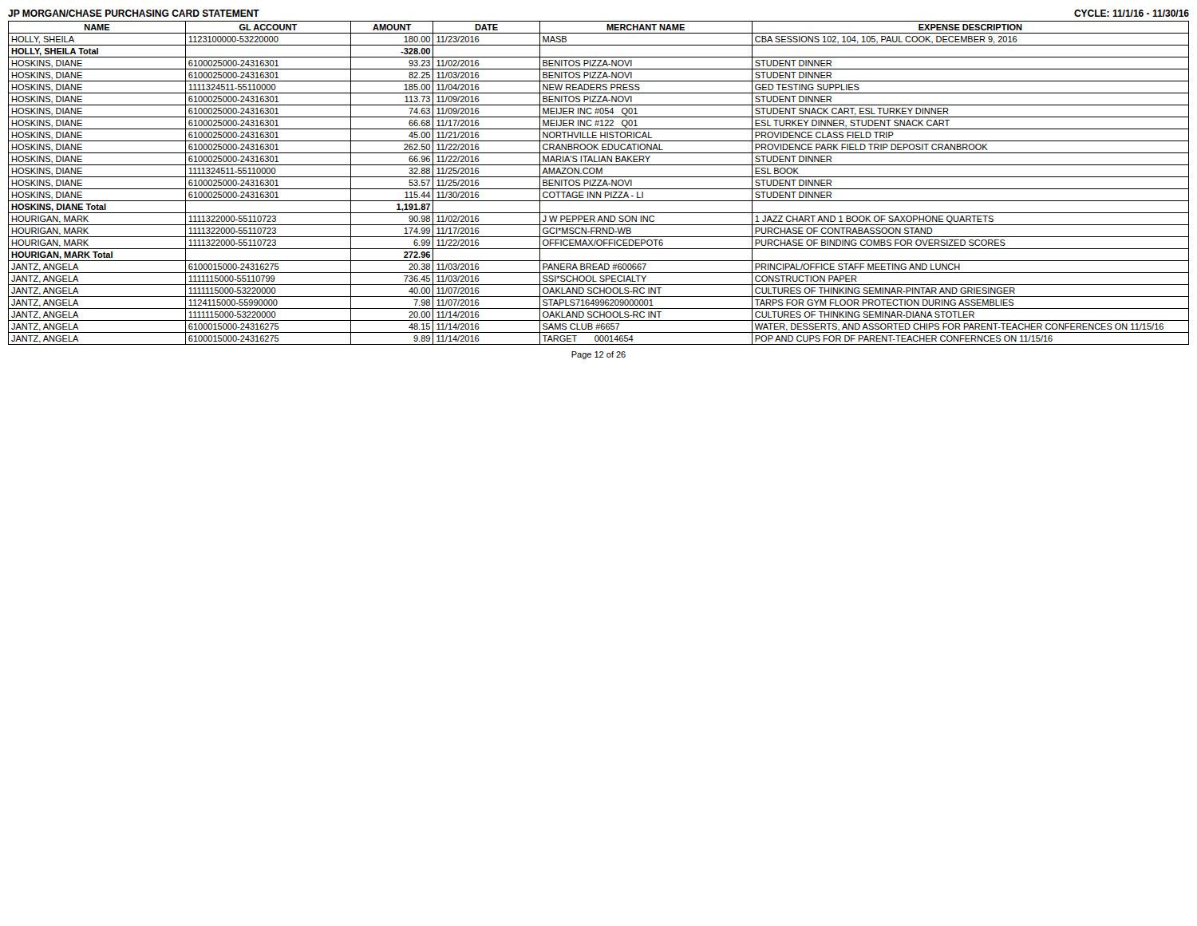JP MORGAN/CHASE PURCHASING CARD STATEMENT CYCLE: 11/1/16 - 11/30/16
| NAME | GL ACCOUNT | AMOUNT | DATE | MERCHANT NAME | EXPENSE DESCRIPTION |
| --- | --- | --- | --- | --- | --- |
| HOLLY, SHEILA | 1123100000-53220000 | 180.00 | 11/23/2016 | MASB | CBA SESSIONS 102, 104, 105, PAUL COOK, DECEMBER 9, 2016 |
| HOLLY, SHEILA Total | | -328.00 | | | |
| HOSKINS, DIANE | 6100025000-24316301 | 93.23 | 11/02/2016 | BENITOS PIZZA-NOVI | STUDENT DINNER |
| HOSKINS, DIANE | 6100025000-24316301 | 82.25 | 11/03/2016 | BENITOS PIZZA-NOVI | STUDENT DINNER |
| HOSKINS, DIANE | 1111324511-55110000 | 185.00 | 11/04/2016 | NEW READERS PRESS | GED TESTING SUPPLIES |
| HOSKINS, DIANE | 6100025000-24316301 | 113.73 | 11/09/2016 | BENITOS PIZZA-NOVI | STUDENT DINNER |
| HOSKINS, DIANE | 6100025000-24316301 | 74.63 | 11/09/2016 | MEIJER INC #054 Q01 | STUDENT SNACK CART, ESL TURKEY DINNER |
| HOSKINS, DIANE | 6100025000-24316301 | 66.68 | 11/17/2016 | MEIJER INC #122 Q01 | ESL TURKEY DINNER, STUDENT SNACK CART |
| HOSKINS, DIANE | 6100025000-24316301 | 45.00 | 11/21/2016 | NORTHVILLE HISTORICAL | PROVIDENCE CLASS FIELD TRIP |
| HOSKINS, DIANE | 6100025000-24316301 | 262.50 | 11/22/2016 | CRANBROOK EDUCATIONAL | PROVIDENCE PARK FIELD TRIP DEPOSIT CRANBROOK |
| HOSKINS, DIANE | 6100025000-24316301 | 66.96 | 11/22/2016 | MARIA'S ITALIAN BAKERY | STUDENT DINNER |
| HOSKINS, DIANE | 1111324511-55110000 | 32.88 | 11/25/2016 | AMAZON.COM | ESL BOOK |
| HOSKINS, DIANE | 6100025000-24316301 | 53.57 | 11/25/2016 | BENITOS PIZZA-NOVI | STUDENT DINNER |
| HOSKINS, DIANE | 6100025000-24316301 | 115.44 | 11/30/2016 | COTTAGE INN PIZZA - LI | STUDENT DINNER |
| HOSKINS, DIANE Total | | 1,191.87 | | | |
| HOURIGAN, MARK | 1111322000-55110723 | 90.98 | 11/02/2016 | J W PEPPER AND SON INC | 1 JAZZ CHART AND 1 BOOK OF SAXOPHONE QUARTETS |
| HOURIGAN, MARK | 1111322000-55110723 | 174.99 | 11/17/2016 | GCI*MSCN-FRND-WB | PURCHASE OF CONTRABASSOON STAND |
| HOURIGAN, MARK | 1111322000-55110723 | 6.99 | 11/22/2016 | OFFICEMAX/OFFICEDEPOT6 | PURCHASE OF BINDING COMBS FOR OVERSIZED SCORES |
| HOURIGAN, MARK Total | | 272.96 | | | |
| JANTZ, ANGELA | 6100015000-24316275 | 20.38 | 11/03/2016 | PANERA BREAD #600667 | PRINCIPAL/OFFICE STAFF MEETING AND LUNCH |
| JANTZ, ANGELA | 1111115000-55110799 | 736.45 | 11/03/2016 | SSI*SCHOOL SPECIALTY | CONSTRUCTION PAPER |
| JANTZ, ANGELA | 1111115000-53220000 | 40.00 | 11/07/2016 | OAKLAND SCHOOLS-RC INT | CULTURES OF THINKING SEMINAR-PINTAR AND GRIESINGER |
| JANTZ, ANGELA | 1124115000-55990000 | 7.98 | 11/07/2016 | STAPLS7164996209000001 | TARPS FOR GYM FLOOR PROTECTION DURING ASSEMBLIES |
| JANTZ, ANGELA | 1111115000-53220000 | 20.00 | 11/14/2016 | OAKLAND SCHOOLS-RC INT | CULTURES OF THINKING SEMINAR-DIANA STOTLER |
| JANTZ, ANGELA | 6100015000-24316275 | 48.15 | 11/14/2016 | SAMS CLUB #6657 | WATER, DESSERTS, AND ASSORTED CHIPS FOR PARENT-TEACHER CONFERENCES ON 11/15/16 |
| JANTZ, ANGELA | 6100015000-24316275 | 9.89 | 11/14/2016 | TARGET 00014654 | POP AND CUPS FOR DF PARENT-TEACHER CONFERNCES ON 11/15/16 |
Page 12 of 26